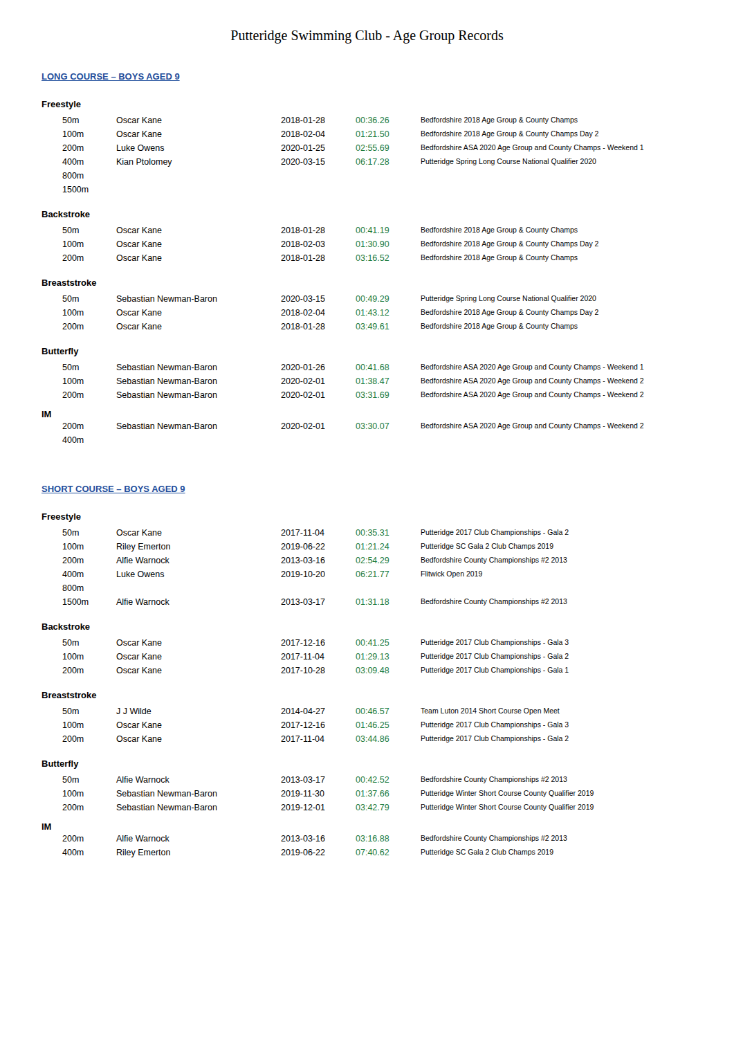Putteridge Swimming Club - Age Group Records
LONG COURSE – BOYS AGED 9
Freestyle
| 50m | Oscar Kane | 2018-01-28 | 00:36.26 | Bedfordshire 2018 Age Group & County Champs |
| 100m | Oscar Kane | 2018-02-04 | 01:21.50 | Bedfordshire 2018 Age Group & County Champs Day 2 |
| 200m | Luke Owens | 2020-01-25 | 02:55.69 | Bedfordshire ASA 2020 Age Group and County Champs - Weekend 1 |
| 400m | Kian Ptolomey | 2020-03-15 | 06:17.28 | Putteridge Spring Long Course National Qualifier 2020 |
| 800m | | | | |
| 1500m | | | | |
Backstroke
| 50m | Oscar Kane | 2018-01-28 | 00:41.19 | Bedfordshire 2018 Age Group & County Champs |
| 100m | Oscar Kane | 2018-02-03 | 01:30.90 | Bedfordshire 2018 Age Group & County Champs Day 2 |
| 200m | Oscar Kane | 2018-01-28 | 03:16.52 | Bedfordshire 2018 Age Group & County Champs |
Breaststroke
| 50m | Sebastian Newman-Baron | 2020-03-15 | 00:49.29 | Putteridge Spring Long Course National Qualifier 2020 |
| 100m | Oscar Kane | 2018-02-04 | 01:43.12 | Bedfordshire 2018 Age Group & County Champs Day 2 |
| 200m | Oscar Kane | 2018-01-28 | 03:49.61 | Bedfordshire 2018 Age Group & County Champs |
Butterfly
| 50m | Sebastian Newman-Baron | 2020-01-26 | 00:41.68 | Bedfordshire ASA 2020 Age Group and County Champs - Weekend 1 |
| 100m | Sebastian Newman-Baron | 2020-02-01 | 01:38.47 | Bedfordshire ASA 2020 Age Group and County Champs - Weekend 2 |
| 200m | Sebastian Newman-Baron | 2020-02-01 | 03:31.69 | Bedfordshire ASA 2020 Age Group and County Champs - Weekend 2 |
IM
| 200m | Sebastian Newman-Baron | 2020-02-01 | 03:30.07 | Bedfordshire ASA 2020 Age Group and County Champs - Weekend 2 |
| 400m | | | | |
SHORT COURSE – BOYS AGED 9
Freestyle
| 50m | Oscar Kane | 2017-11-04 | 00:35.31 | Putteridge 2017 Club Championships - Gala 2 |
| 100m | Riley Emerton | 2019-06-22 | 01:21.24 | Putteridge SC Gala 2 Club Champs 2019 |
| 200m | Alfie Warnock | 2013-03-16 | 02:54.29 | Bedfordshire County Championships #2 2013 |
| 400m | Luke Owens | 2019-10-20 | 06:21.77 | Flitwick Open 2019 |
| 800m | | | | |
| 1500m | Alfie Warnock | 2013-03-17 | 01:31.18 | Bedfordshire County Championships #2 2013 |
Backstroke
| 50m | Oscar Kane | 2017-12-16 | 00:41.25 | Putteridge 2017 Club Championships - Gala 3 |
| 100m | Oscar Kane | 2017-11-04 | 01:29.13 | Putteridge 2017 Club Championships - Gala 2 |
| 200m | Oscar Kane | 2017-10-28 | 03:09.48 | Putteridge 2017 Club Championships - Gala 1 |
Breaststroke
| 50m | J J Wilde | 2014-04-27 | 00:46.57 | Team Luton 2014 Short Course Open Meet |
| 100m | Oscar Kane | 2017-12-16 | 01:46.25 | Putteridge 2017 Club Championships - Gala 3 |
| 200m | Oscar Kane | 2017-11-04 | 03:44.86 | Putteridge 2017 Club Championships - Gala 2 |
Butterfly
| 50m | Alfie Warnock | 2013-03-17 | 00:42.52 | Bedfordshire County Championships #2 2013 |
| 100m | Sebastian Newman-Baron | 2019-11-30 | 01:37.66 | Putteridge Winter Short Course County Qualifier 2019 |
| 200m | Sebastian Newman-Baron | 2019-12-01 | 03:42.79 | Putteridge Winter Short Course County Qualifier 2019 |
IM
| 200m | Alfie Warnock | 2013-03-16 | 03:16.88 | Bedfordshire County Championships #2 2013 |
| 400m | Riley Emerton | 2019-06-22 | 07:40.62 | Putteridge SC Gala 2 Club Champs 2019 |